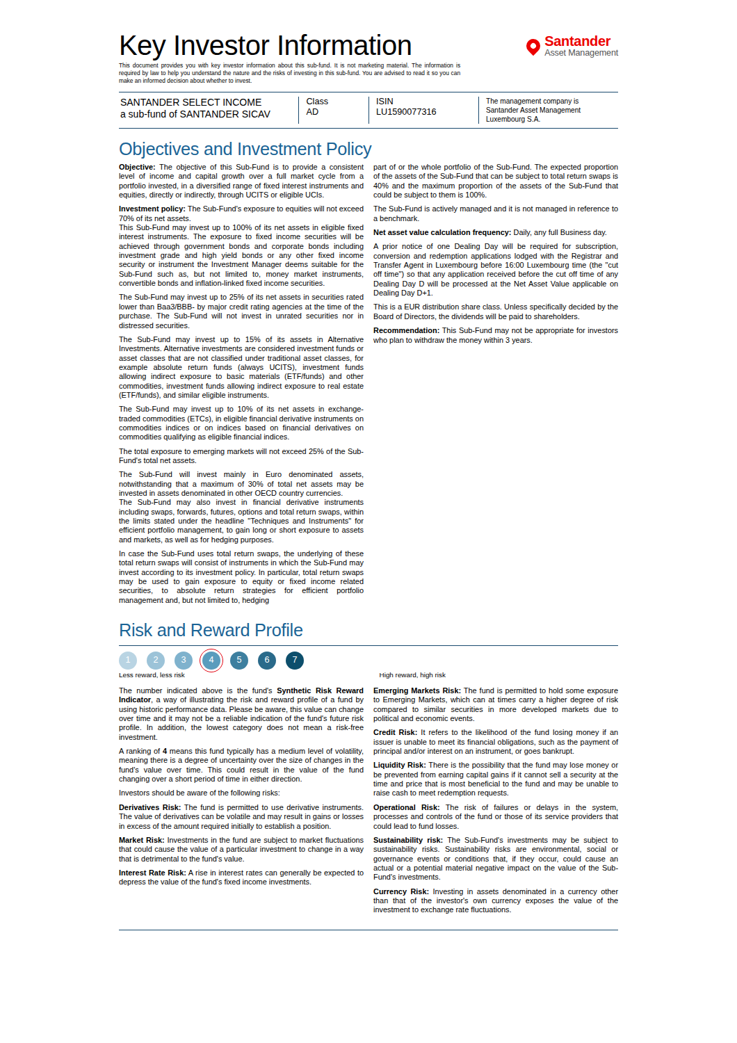Key Investor Information
This document provides you with key investor information about this sub-fund. It is not marketing material. The information is required by law to help you understand the nature and the risks of investing in this sub-fund. You are advised to read it so you can make an informed decision about whether to invest.
Santander
Asset Management
SANTANDER SELECT INCOME
a sub-fund of SANTANDER SICAV
Class
AD
ISIN
LU1590077316
The management company is Santander Asset Management Luxembourg S.A.
Objectives and Investment Policy
Objective: The objective of this Sub-Fund is to provide a consistent level of income and capital growth over a full market cycle from a portfolio invested, in a diversified range of fixed interest instruments and equities, directly or indirectly, through UCITS or eligible UCIs.
Investment policy: The Sub-Fund's exposure to equities will not exceed 70% of its net assets.
This Sub-Fund may invest up to 100% of its net assets in eligible fixed interest instruments. The exposure to fixed income securities will be achieved through government bonds and corporate bonds including investment grade and high yield bonds or any other fixed income security or instrument the Investment Manager deems suitable for the Sub-Fund such as, but not limited to, money market instruments, convertible bonds and inflation-linked fixed income securities.
The Sub-Fund may invest up to 25% of its net assets in securities rated lower than Baa3/BBB- by major credit rating agencies at the time of the purchase. The Sub-Fund will not invest in unrated securities nor in distressed securities.
The Sub-Fund may invest up to 15% of its assets in Alternative Investments. Alternative investments are considered investment funds or asset classes that are not classified under traditional asset classes, for example absolute return funds (always UCITS), investment funds allowing indirect exposure to basic materials (ETF/funds) and other commodities, investment funds allowing indirect exposure to real estate (ETF/funds), and similar eligible instruments.
The Sub-Fund may invest up to 10% of its net assets in exchange-traded commodities (ETCs), in eligible financial derivative instruments on commodities indices or on indices based on financial derivatives on commodities qualifying as eligible financial indices.
The total exposure to emerging markets will not exceed 25% of the Sub-Fund's total net assets.
The Sub-Fund will invest mainly in Euro denominated assets, notwithstanding that a maximum of 30% of total net assets may be invested in assets denominated in other OECD country currencies.
The Sub-Fund may also invest in financial derivative instruments including swaps, forwards, futures, options and total return swaps, within the limits stated under the headline "Techniques and Instruments" for efficient portfolio management, to gain long or short exposure to assets and markets, as well as for hedging purposes.
In case the Sub-Fund uses total return swaps, the underlying of these total return swaps will consist of instruments in which the Sub-Fund may invest according to its investment policy. In particular, total return swaps may be used to gain exposure to equity or fixed income related securities, to absolute return strategies for efficient portfolio management and, but not limited to, hedging
part of or the whole portfolio of the Sub-Fund. The expected proportion of the assets of the Sub-Fund that can be subject to total return swaps is 40% and the maximum proportion of the assets of the Sub-Fund that could be subject to them is 100%.
The Sub-Fund is actively managed and it is not managed in reference to a benchmark.
Net asset value calculation frequency: Daily, any full Business day.
A prior notice of one Dealing Day will be required for subscription, conversion and redemption applications lodged with the Registrar and Transfer Agent in Luxembourg before 16:00 Luxembourg time (the "cut off time") so that any application received before the cut off time of any Dealing Day D will be processed at the Net Asset Value applicable on Dealing Day D+1.
This is a EUR distribution share class. Unless specifically decided by the Board of Directors, the dividends will be paid to shareholders.
Recommendation: This Sub-Fund may not be appropriate for investors who plan to withdraw the money within 3 years.
Risk and Reward Profile
1
2
3
4
5
6
7
Less reward, less risk High reward, high risk
The number indicated above is the fund's Synthetic Risk Reward Indicator, a way of illustrating the risk and reward profile of a fund by using historic performance data. Please be aware, this value can change over time and it may not be a reliable indication of the fund's future risk profile. In addition, the lowest category does not mean a risk-free investment.
A ranking of 4 means this fund typically has a medium level of volatility, meaning there is a degree of uncertainty over the size of changes in the fund's value over time. This could result in the value of the fund changing over a short period of time in either direction.
Investors should be aware of the following risks:
Derivatives Risk: The fund is permitted to use derivative instruments. The value of derivatives can be volatile and may result in gains or losses in excess of the amount required initially to establish a position.
Market Risk: Investments in the fund are subject to market fluctuations that could cause the value of a particular investment to change in a way that is detrimental to the fund's value.
Interest Rate Risk: A rise in interest rates can generally be expected to depress the value of the fund's fixed income investments.
Emerging Markets Risk: The fund is permitted to hold some exposure to Emerging Markets, which can at times carry a higher degree of risk compared to similar securities in more developed markets due to political and economic events.
Credit Risk: It refers to the likelihood of the fund losing money if an issuer is unable to meet its financial obligations, such as the payment of principal and/or interest on an instrument, or goes bankrupt.
Liquidity Risk: There is the possibility that the fund may lose money or be prevented from earning capital gains if it cannot sell a security at the time and price that is most beneficial to the fund and may be unable to raise cash to meet redemption requests.
Operational Risk: The risk of failures or delays in the system, processes and controls of the fund or those of its service providers that could lead to fund losses.
Sustainability risk: The Sub-Fund's investments may be subject to sustainability risks. Sustainability risks are environmental, social or governance events or conditions that, if they occur, could cause an actual or a potential material negative impact on the value of the Sub-Fund's investments.
Currency Risk: Investing in assets denominated in a currency other than that of the investor's own currency exposes the value of the investment to exchange rate fluctuations.